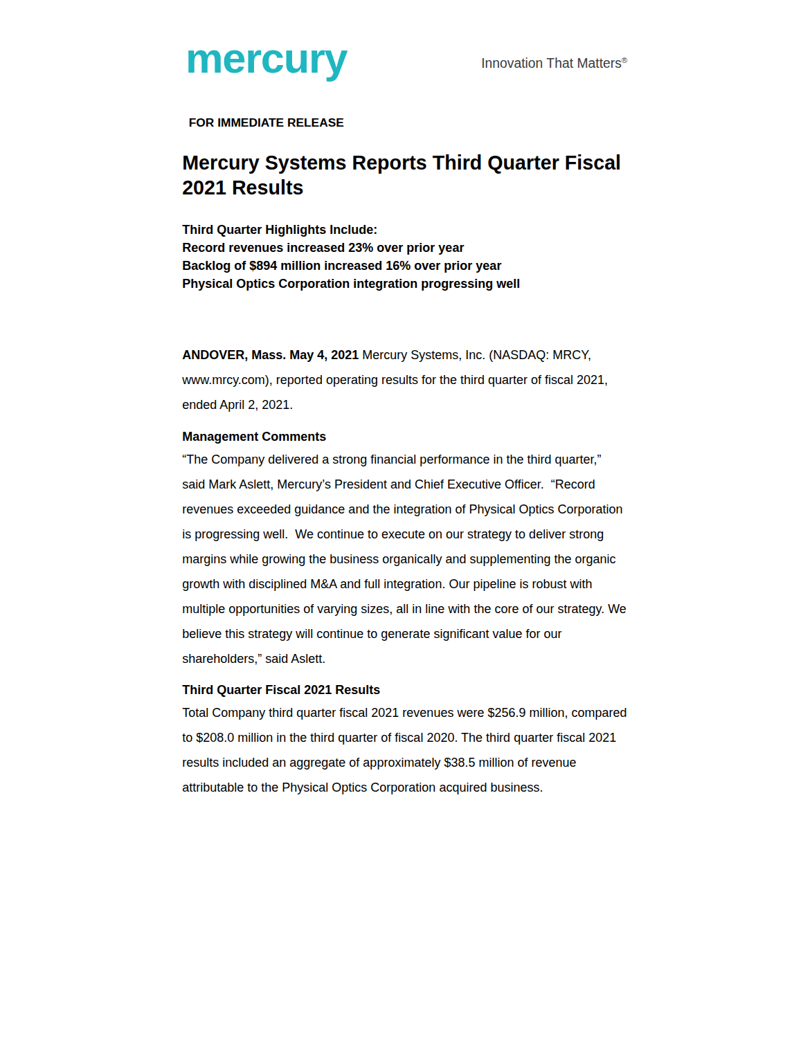mercury
Innovation That Matters®
FOR IMMEDIATE RELEASE
Mercury Systems Reports Third Quarter Fiscal 2021 Results
Third Quarter Highlights Include:
Record revenues increased 23% over prior year
Backlog of $894 million increased 16% over prior year
Physical Optics Corporation integration progressing well
ANDOVER, Mass. May 4, 2021 Mercury Systems, Inc. (NASDAQ: MRCY, www.mrcy.com), reported operating results for the third quarter of fiscal 2021, ended April 2, 2021.
Management Comments
“The Company delivered a strong financial performance in the third quarter,” said Mark Aslett, Mercury’s President and Chief Executive Officer. “Record revenues exceeded guidance and the integration of Physical Optics Corporation is progressing well. We continue to execute on our strategy to deliver strong margins while growing the business organically and supplementing the organic growth with disciplined M&A and full integration. Our pipeline is robust with multiple opportunities of varying sizes, all in line with the core of our strategy. We believe this strategy will continue to generate significant value for our shareholders,” said Aslett.
Third Quarter Fiscal 2021 Results
Total Company third quarter fiscal 2021 revenues were $256.9 million, compared to $208.0 million in the third quarter of fiscal 2020. The third quarter fiscal 2021 results included an aggregate of approximately $38.5 million of revenue attributable to the Physical Optics Corporation acquired business.